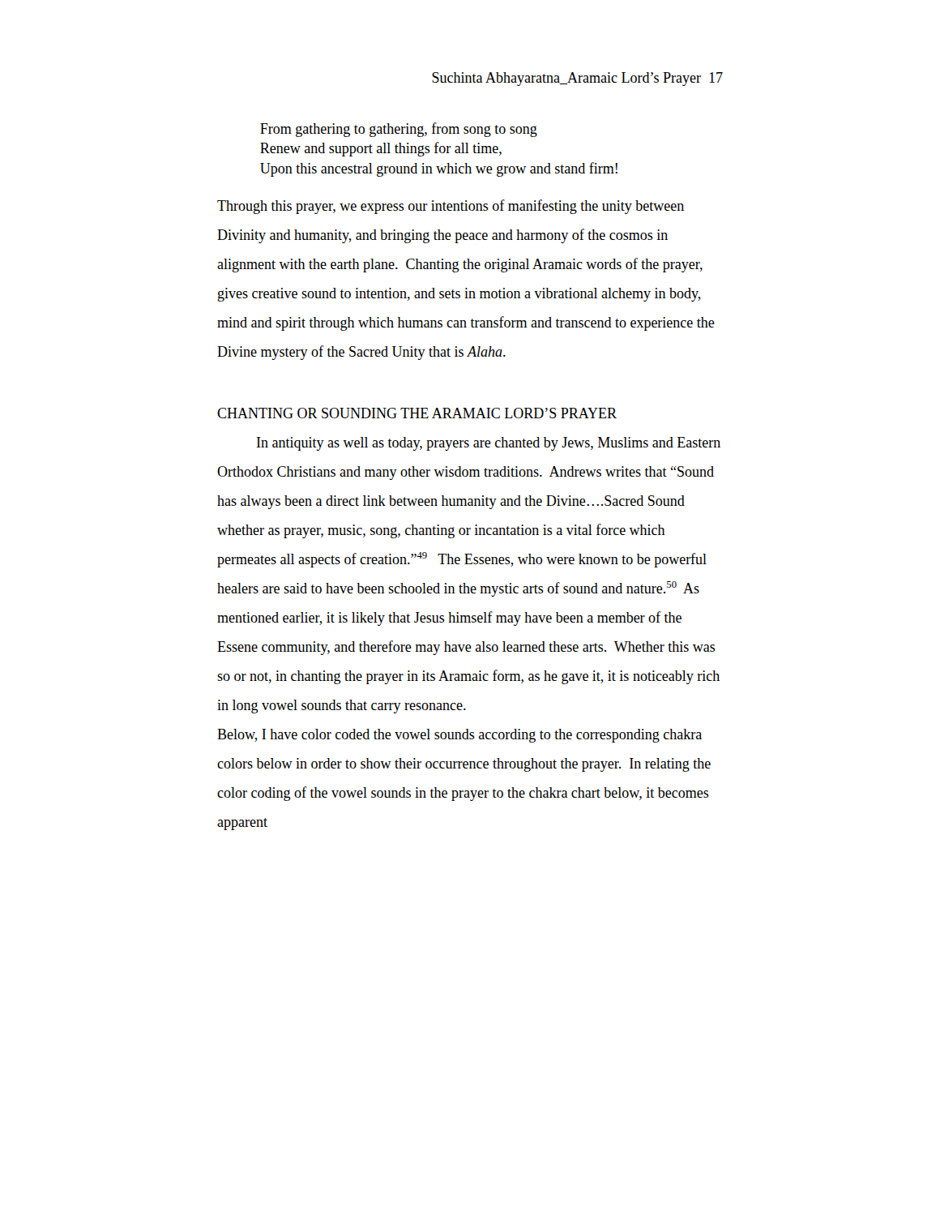Suchinta Abhayaratna_Aramaic Lord’s Prayer 17
From gathering to gathering, from song to song
Renew and support all things for all time,
Upon this ancestral ground in which we grow and stand firm!
Through this prayer, we express our intentions of manifesting the unity between Divinity and humanity, and bringing the peace and harmony of the cosmos in alignment with the earth plane. Chanting the original Aramaic words of the prayer, gives creative sound to intention, and sets in motion a vibrational alchemy in body, mind and spirit through which humans can transform and transcend to experience the Divine mystery of the Sacred Unity that is Alaha.
CHANTING OR SOUNDING THE ARAMAIC LORD’S PRAYER
In antiquity as well as today, prayers are chanted by Jews, Muslims and Eastern Orthodox Christians and many other wisdom traditions. Andrews writes that “Sound has always been a direct link between humanity and the Divine….Sacred Sound whether as prayer, music, song, chanting or incantation is a vital force which permeates all aspects of creation.”49 The Essenes, who were known to be powerful healers are said to have been schooled in the mystic arts of sound and nature.50 As mentioned earlier, it is likely that Jesus himself may have been a member of the Essene community, and therefore may have also learned these arts. Whether this was so or not, in chanting the prayer in its Aramaic form, as he gave it, it is noticeably rich in long vowel sounds that carry resonance.
Below, I have color coded the vowel sounds according to the corresponding chakra colors below in order to show their occurrence throughout the prayer. In relating the color coding of the vowel sounds in the prayer to the chakra chart below, it becomes apparent